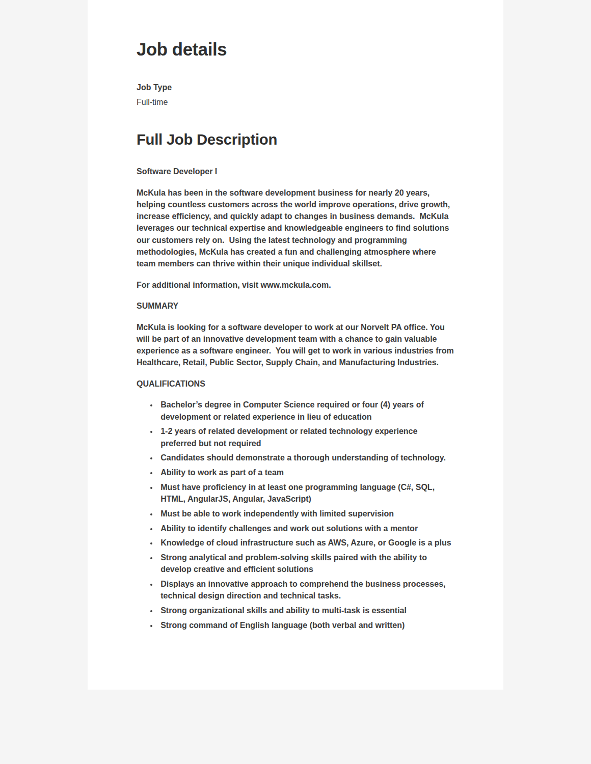Job details
Job Type
Full-time
Full Job Description
Software Developer I
McKula has been in the software development business for nearly 20 years, helping countless customers across the world improve operations, drive growth, increase efficiency, and quickly adapt to changes in business demands. McKula leverages our technical expertise and knowledgeable engineers to find solutions our customers rely on. Using the latest technology and programming methodologies, McKula has created a fun and challenging atmosphere where team members can thrive within their unique individual skillset.
For additional information, visit www.mckula.com.
SUMMARY
McKula is looking for a software developer to work at our Norvelt PA office. You will be part of an innovative development team with a chance to gain valuable experience as a software engineer. You will get to work in various industries from Healthcare, Retail, Public Sector, Supply Chain, and Manufacturing Industries.
QUALIFICATIONS
Bachelor’s degree in Computer Science required or four (4) years of development or related experience in lieu of education
1-2 years of related development or related technology experience preferred but not required
Candidates should demonstrate a thorough understanding of technology.
Ability to work as part of a team
Must have proficiency in at least one programming language (C#, SQL, HTML, AngularJS, Angular, JavaScript)
Must be able to work independently with limited supervision
Ability to identify challenges and work out solutions with a mentor
Knowledge of cloud infrastructure such as AWS, Azure, or Google is a plus
Strong analytical and problem-solving skills paired with the ability to develop creative and efficient solutions
Displays an innovative approach to comprehend the business processes, technical design direction and technical tasks.
Strong organizational skills and ability to multi-task is essential
Strong command of English language (both verbal and written)